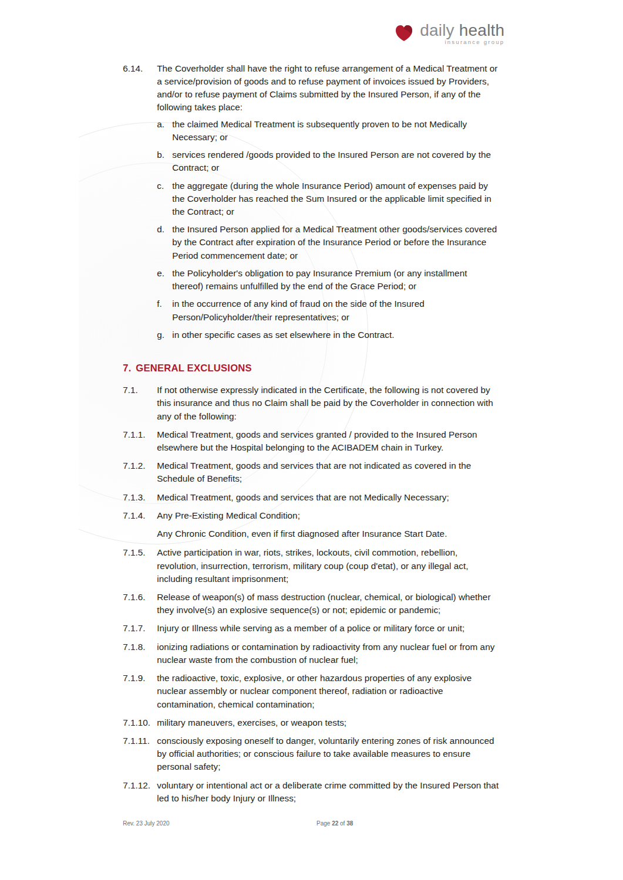daily health
insurance group
6.14.
The Coverholder shall have the right to refuse arrangement of a Medical Treatment or a service/provision of goods and to refuse payment of invoices issued by Providers, and/or to refuse payment of Claims submitted by the Insured Person, if any of the following takes place:
a. the claimed Medical Treatment is subsequently proven to be not Medically Necessary; or
b. services rendered /goods provided to the Insured Person are not covered by the Contract; or
c. the aggregate (during the whole Insurance Period) amount of expenses paid by the Coverholder has reached the Sum Insured or the applicable limit specified in the Contract; or
d. the Insured Person applied for a Medical Treatment other goods/services covered by the Contract after expiration of the Insurance Period or before the Insurance Period commencement date; or
e. the Policyholder's obligation to pay Insurance Premium (or any installment thereof) remains unfulfilled by the end of the Grace Period; or
f. in the occurrence of any kind of fraud on the side of the Insured Person/Policyholder/their representatives; or
g. in other specific cases as set elsewhere in the Contract.
7. GENERAL EXCLUSIONS
7.1.
If not otherwise expressly indicated in the Certificate, the following is not covered by this insurance and thus no Claim shall be paid by the Coverholder in connection with any of the following:
7.1.1.
Medical Treatment, goods and services granted / provided to the Insured Person elsewhere but the Hospital belonging to the ACIBADEM chain in Turkey.
7.1.2.
Medical Treatment, goods and services that are not indicated as covered in the Schedule of Benefits;
7.1.3.
Medical Treatment, goods and services that are not Medically Necessary;
7.1.4.
Any Pre-Existing Medical Condition;
Any Chronic Condition, even if first diagnosed after Insurance Start Date.
7.1.5.
Active participation in war, riots, strikes, lockouts, civil commotion, rebellion, revolution, insurrection, terrorism, military coup (coup d'etat), or any illegal act, including resultant imprisonment;
7.1.6.
Release of weapon(s) of mass destruction (nuclear, chemical, or biological) whether they involve(s) an explosive sequence(s) or not; epidemic or pandemic;
7.1.7.
Injury or Illness while serving as a member of a police or military force or unit;
7.1.8.
ionizing radiations or contamination by radioactivity from any nuclear fuel or from any nuclear waste from the combustion of nuclear fuel;
7.1.9.
the radioactive, toxic, explosive, or other hazardous properties of any explosive nuclear assembly or nuclear component thereof, radiation or radioactive contamination, chemical contamination;
7.1.10.
military maneuvers, exercises, or weapon tests;
7.1.11.
consciously exposing oneself to danger, voluntarily entering zones of risk announced by official authorities; or conscious failure to take available measures to ensure personal safety;
7.1.12.
voluntary or intentional act or a deliberate crime committed by the Insured Person that led to his/her body Injury or Illness;
Rev. 23 July 2020
Page 22 of 38